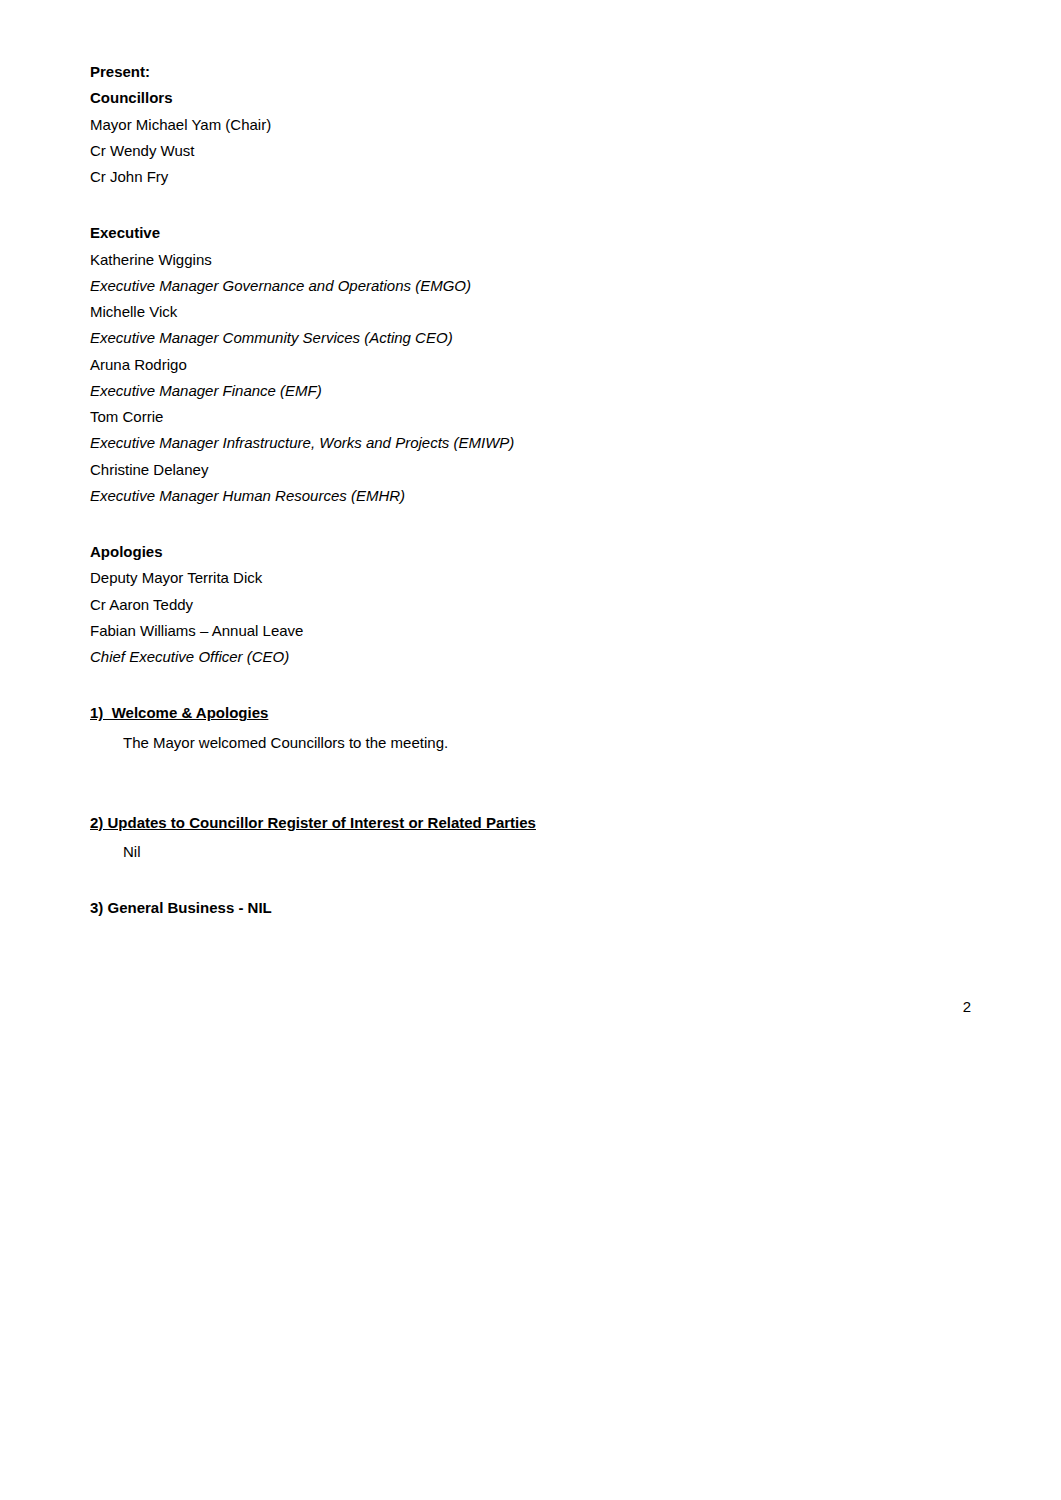Present:
Councillors
Mayor Michael Yam (Chair)
Cr Wendy Wust
Cr John Fry
Executive
Katherine Wiggins
Executive Manager Governance and Operations (EMGO)
Michelle Vick
Executive Manager Community Services (Acting CEO)
Aruna Rodrigo
Executive Manager Finance (EMF)
Tom Corrie
Executive Manager Infrastructure, Works and Projects (EMIWP)
Christine Delaney
Executive Manager Human Resources (EMHR)
Apologies
Deputy Mayor Territa Dick
Cr Aaron Teddy
Fabian Williams – Annual Leave
Chief Executive Officer (CEO)
1) Welcome & Apologies
The Mayor welcomed Councillors to the meeting.
2) Updates to Councillor Register of Interest or Related Parties
Nil
3) General Business - NIL
2